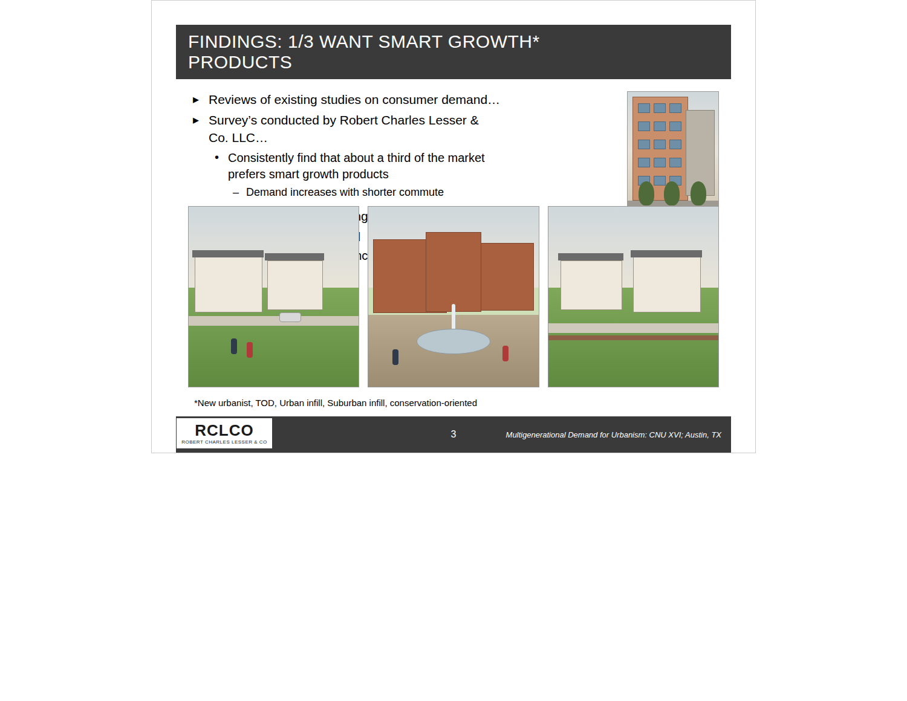FINDINGS: 1/3 WANT SMART GROWTH*
PRODUCTS
Reviews of existing studies on consumer demand…
Survey’s conducted by Robert Charles Lesser &
Co. LLC…
Consistently find that about a third of the market
prefers smart growth products
Demand increases with shorter commute
Share of the market growing due to
Demographic trends and
Changing buyer preferences (lifestage changes)
*New urbanist, TOD, Urban infill, Suburban infill, conservation-oriented
3
Multigenerational Demand for Urbanism: CNU XVI; Austin, TX
RCLCO
ROBERT CHARLES LESSER & CO